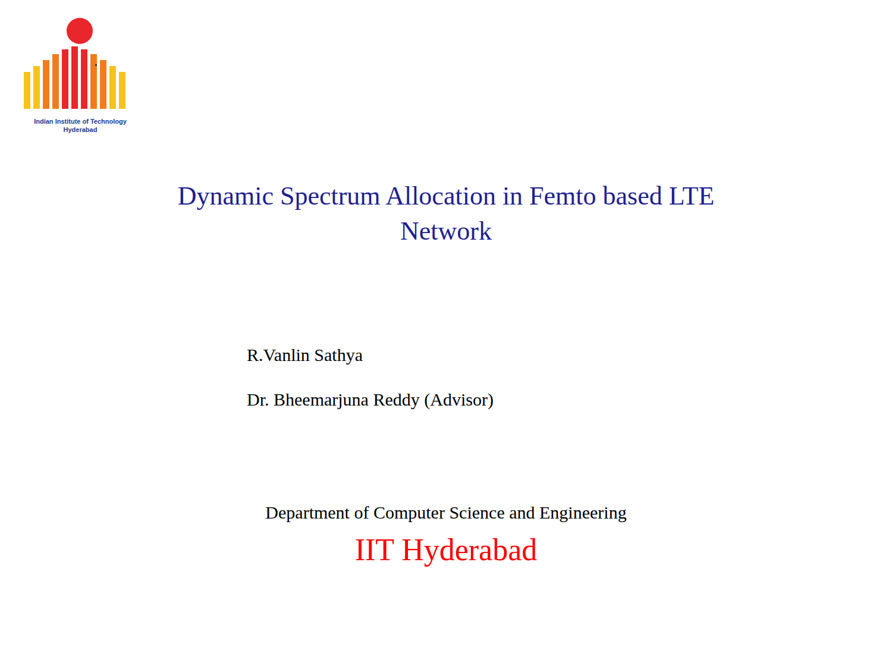Indian Institute of Technology
Hyderabad
Dynamic Spectrum Allocation in Femto based LTE
Network
R.Vanlin Sathya
Dr. Bheemarjuna Reddy (Advisor)
Department of Computer Science and Engineering
IIT Hyderabad